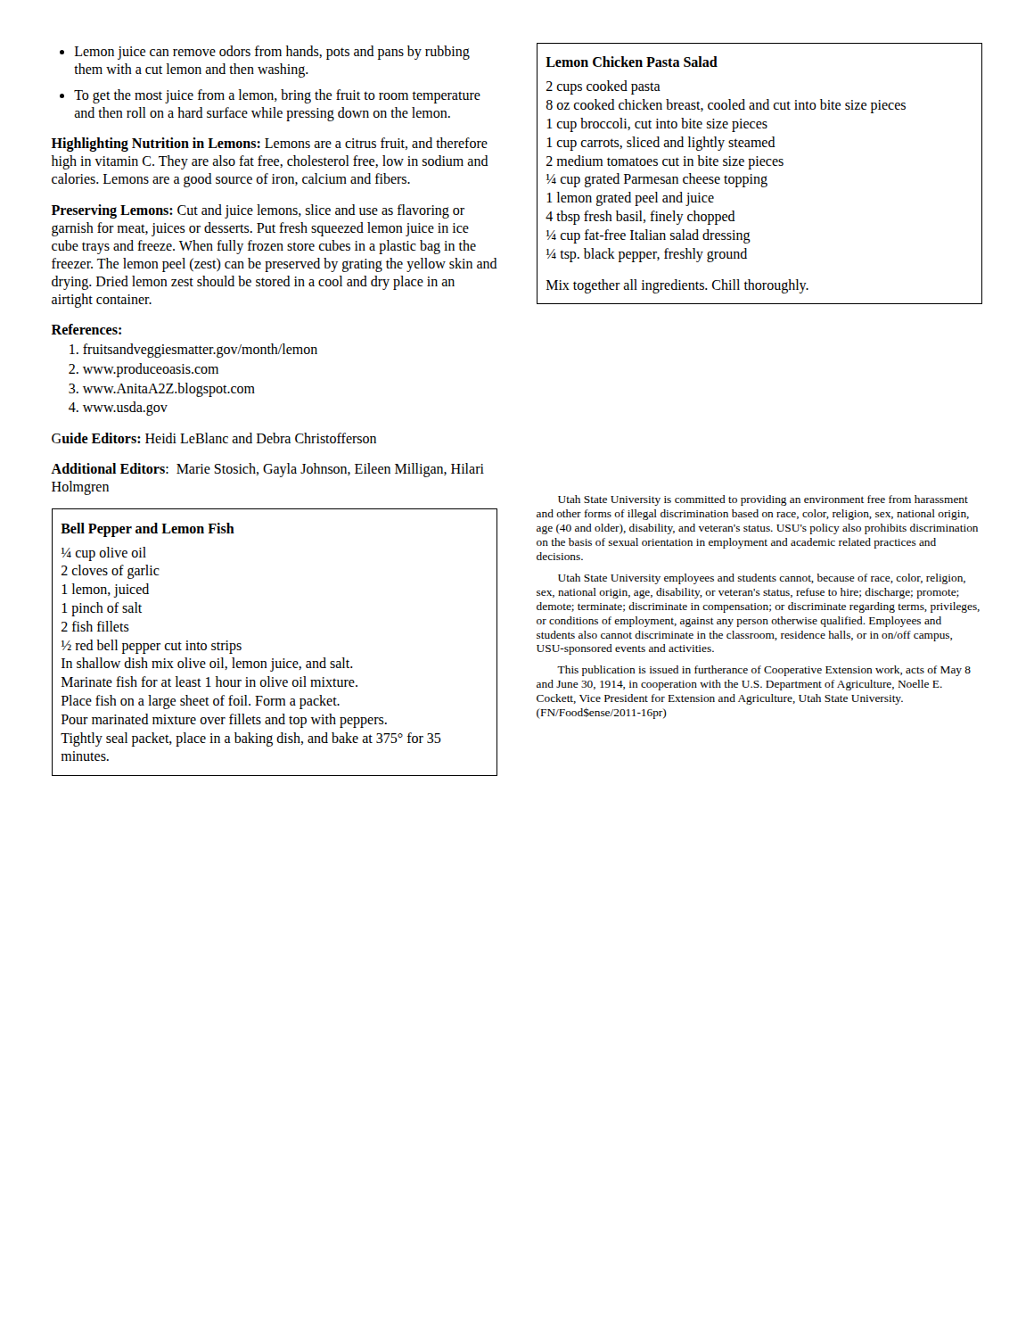Lemon juice can remove odors from hands, pots and pans by rubbing them with a cut lemon and then washing.
To get the most juice from a lemon, bring the fruit to room temperature and then roll on a hard surface while pressing down on the lemon.
Highlighting Nutrition in Lemons: Lemons are a citrus fruit, and therefore high in vitamin C. They are also fat free, cholesterol free, low in sodium and calories. Lemons are a good source of iron, calcium and fibers.
Preserving Lemons: Cut and juice lemons, slice and use as flavoring or garnish for meat, juices or desserts. Put fresh squeezed lemon juice in ice cube trays and freeze. When fully frozen store cubes in a plastic bag in the freezer. The lemon peel (zest) can be preserved by grating the yellow skin and drying. Dried lemon zest should be stored in a cool and dry place in an airtight container.
References:
fruitsandveggiesmatter.gov/month/lemon
www.produceoasis.com
www.AnitaA2Z.blogspot.com
www.usda.gov
Guide Editors: Heidi LeBlanc and Debra Christofferson
Additional Editors: Marie Stosich, Gayla Johnson, Eileen Milligan, Hilari Holmgren
Bell Pepper and Lemon Fish
¼ cup olive oil
2 cloves of garlic
1 lemon, juiced
1 pinch of salt
2 fish fillets
½ red bell pepper cut into strips
In shallow dish mix olive oil, lemon juice, and salt.
Marinate fish for at least 1 hour in olive oil mixture.
Place fish on a large sheet of foil. Form a packet.
Pour marinated mixture over fillets and top with peppers.
Tightly seal packet, place in a baking dish, and bake at 375° for 35 minutes.
Lemon Chicken Pasta Salad
2 cups cooked pasta
8 oz cooked chicken breast, cooled and cut into bite size pieces
1 cup broccoli, cut into bite size pieces
1 cup carrots, sliced and lightly steamed
2 medium tomatoes cut in bite size pieces
¼ cup grated Parmesan cheese topping
1 lemon grated peel and juice
4 tbsp fresh basil, finely chopped
¼ cup fat-free Italian salad dressing
¼ tsp. black pepper, freshly ground
Mix together all ingredients. Chill thoroughly.
Utah State University is committed to providing an environment free from harassment and other forms of illegal discrimination based on race, color, religion, sex, national origin, age (40 and older), disability, and veteran's status. USU's policy also prohibits discrimination on the basis of sexual orientation in employment and academic related practices and decisions.
Utah State University employees and students cannot, because of race, color, religion, sex, national origin, age, disability, or veteran's status, refuse to hire; discharge; promote; demote; terminate; discriminate in compensation; or discriminate regarding terms, privileges, or conditions of employment, against any person otherwise qualified. Employees and students also cannot discriminate in the classroom, residence halls, or in on/off campus, USU-sponsored events and activities.
This publication is issued in furtherance of Cooperative Extension work, acts of May 8 and June 30, 1914, in cooperation with the U.S. Department of Agriculture, Noelle E. Cockett, Vice President for Extension and Agriculture, Utah State University. (FN/Food$ense/2011-16pr)